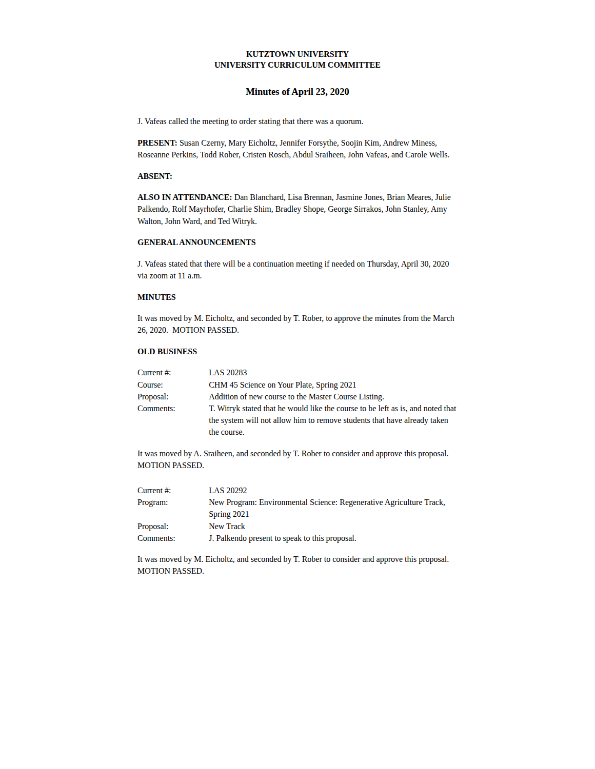Kutztown University
University Curriculum Committee
Minutes of April 23, 2020
J. Vafeas called the meeting to order stating that there was a quorum.
PRESENT: Susan Czerny, Mary Eicholtz, Jennifer Forsythe, Soojin Kim, Andrew Miness, Roseanne Perkins, Todd Rober, Cristen Rosch, Abdul Sraiheen, John Vafeas, and Carole Wells.
ABSENT:
ALSO IN ATTENDANCE: Dan Blanchard, Lisa Brennan, Jasmine Jones, Brian Meares, Julie Palkendo, Rolf Mayrhofer, Charlie Shim, Bradley Shope, George Sirrakos, John Stanley, Amy Walton, John Ward, and Ted Witryk.
GENERAL ANNOUNCEMENTS
J. Vafeas stated that there will be a continuation meeting if needed on Thursday, April 30, 2020 via zoom at 11 a.m.
MINUTES
It was moved by M. Eicholtz, and seconded by T. Rober, to approve the minutes from the March 26, 2020. MOTION PASSED.
OLD BUSINESS
| Current #: | LAS 20283 |
| Course: | CHM 45 Science on Your Plate, Spring 2021 |
| Proposal: | Addition of new course to the Master Course Listing. |
| Comments: | T. Witryk stated that he would like the course to be left as is, and noted that the system will not allow him to remove students that have already taken the course. |
It was moved by A. Sraiheen, and seconded by T. Rober to consider and approve this proposal. MOTION PASSED.
| Current #: | LAS 20292 |
| Program: | New Program: Environmental Science: Regenerative Agriculture Track, Spring 2021 |
| Proposal: | New Track |
| Comments: | J. Palkendo present to speak to this proposal. |
It was moved by M. Eicholtz, and seconded by T. Rober to consider and approve this proposal. MOTION PASSED.